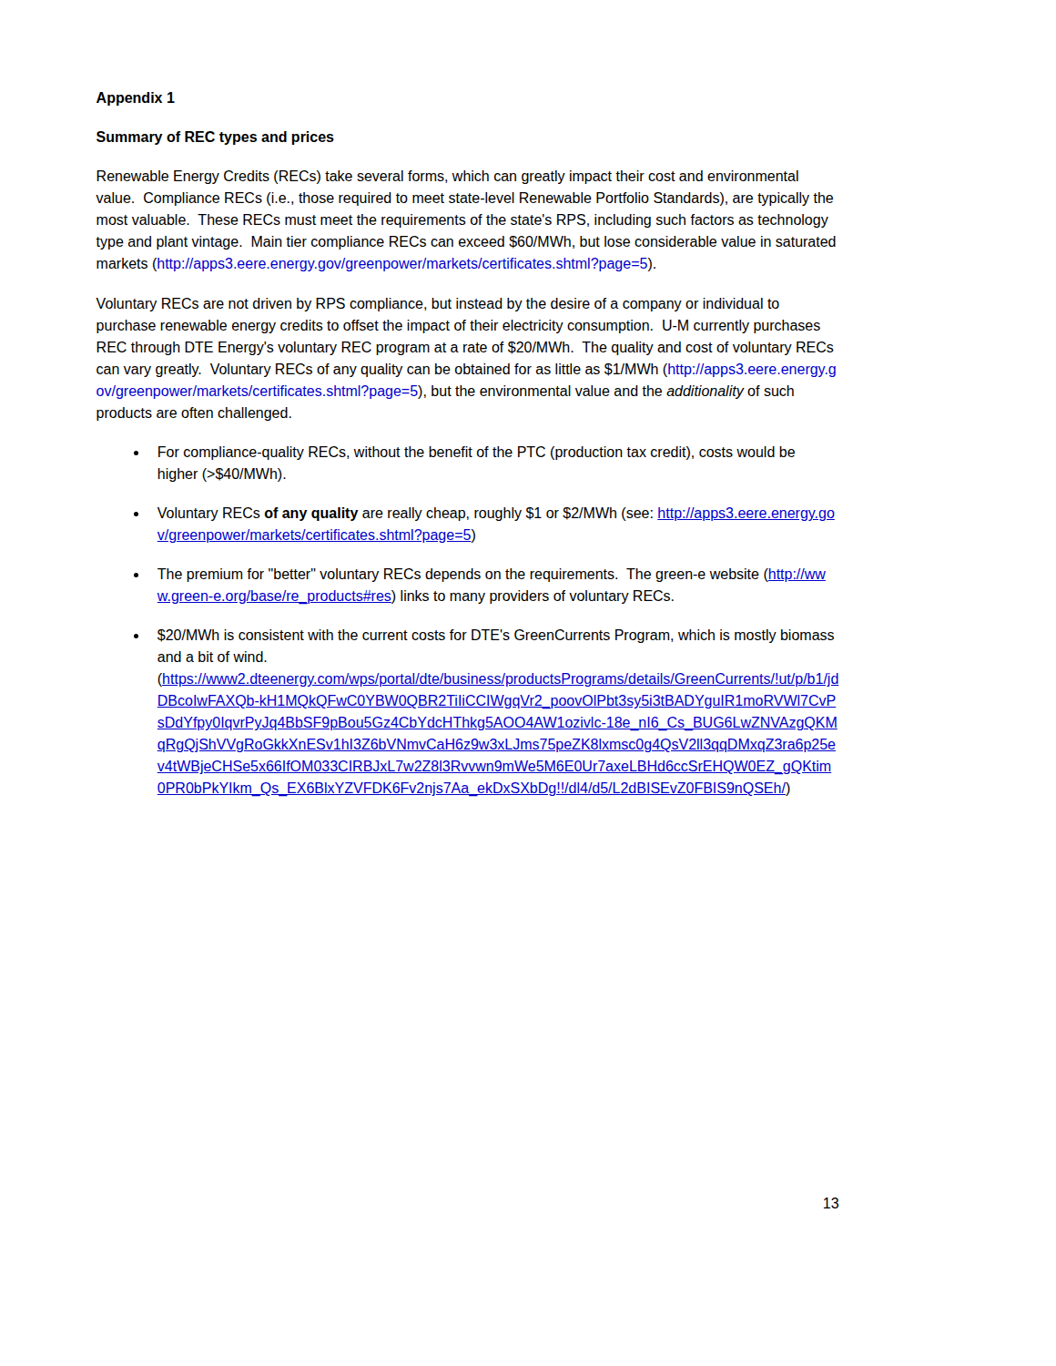Appendix 1
Summary of REC types and prices
Renewable Energy Credits (RECs) take several forms, which can greatly impact their cost and environmental value. Compliance RECs (i.e., those required to meet state-level Renewable Portfolio Standards), are typically the most valuable. These RECs must meet the requirements of the state's RPS, including such factors as technology type and plant vintage. Main tier compliance RECs can exceed $60/MWh, but lose considerable value in saturated markets (http://apps3.eere.energy.gov/greenpower/markets/certificates.shtml?page=5).
Voluntary RECs are not driven by RPS compliance, but instead by the desire of a company or individual to purchase renewable energy credits to offset the impact of their electricity consumption. U-M currently purchases REC through DTE Energy's voluntary REC program at a rate of $20/MWh. The quality and cost of voluntary RECs can vary greatly. Voluntary RECs of any quality can be obtained for as little as $1/MWh (http://apps3.eere.energy.gov/greenpower/markets/certificates.shtml?page=5), but the environmental value and the additionality of such products are often challenged.
For compliance-quality RECs, without the benefit of the PTC (production tax credit), costs would be higher (>$40/MWh).
Voluntary RECs of any quality are really cheap, roughly $1 or $2/MWh (see: http://apps3.eere.energy.gov/greenpower/markets/certificates.shtml?page=5)
The premium for "better" voluntary RECs depends on the requirements. The green-e website (http://www.green-e.org/base/re_products#res) links to many providers of voluntary RECs.
$20/MWh is consistent with the current costs for DTE's GreenCurrents Program, which is mostly biomass and a bit of wind.
(https://www2.dteenergy.com/wps/portal/dte/business/productsPrograms/details/GreenCurrents/!ut/p/b1/jdDBcoIwFAXQb-kH1MQkQFwC0YBW0QBR2TiIiCCIWgqVr2_poovOlPbt3sy5i3tBADYguIR1moRVWl7CvPsDdYfpy0IqvrPyJq4BbSF9pBou5Gz4CbYdcHThkg5AOO4AW1ozivlc-18e_nI6_Cs_BUG6LwZNVAzgQKMqRgQjShVVgRoGkkXnESv1hI3Z6bVNmvCaH6z9w3xLJms75peZK8lxmsc0g4QsV2ll3qqDMxqZ3ra6p25ev4tWBjeCHSe5x66IfOM033CIRBJxL7w2Z8l3Rvvwn9mWe5M6E0Ur7axeLBHd6ccSrEHQW0EZ_gQKtim0PR0bPkYIkm_Qs_EX6BlxYZVFDK6Fv2njs7Aa_ekDxSXbDg!!/dl4/d5/L2dBISEvZ0FBIS9nQSEh/)
13